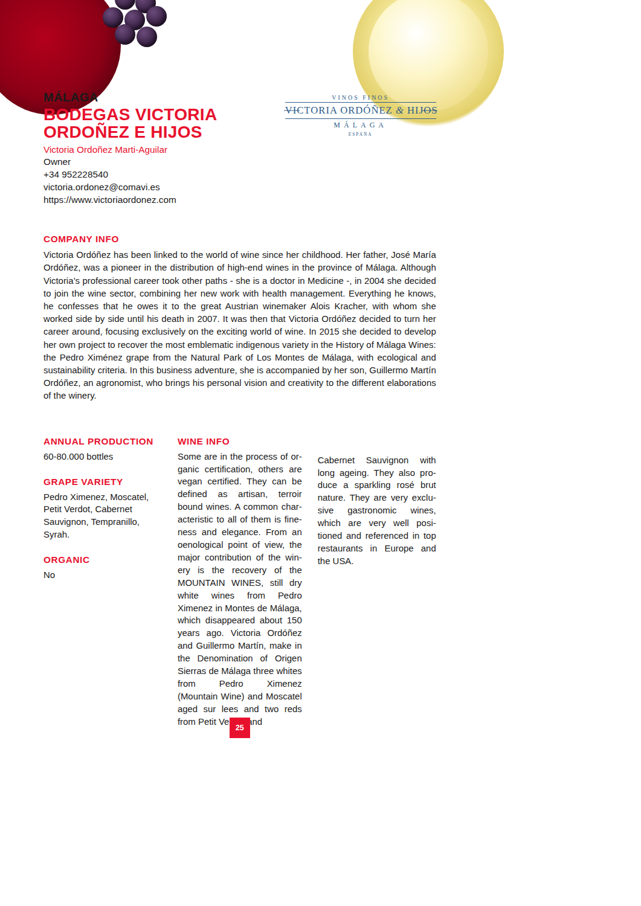MÁLAGA
Bodegas Victoria Ordoñez e Hijos
Victoria Ordoñez Marti-Aguilar
Owner
+34 952228540
victoria.ordonez@comavi.es
https://www.victoriaordonez.com
Vinos Finos
VICTORIA ORDÓÑEZ & HIJOS
MÁLAGA
España
Company info
Victoria Ordóñez has been linked to the world of wine since her childhood. Her father, José María Ordóñez, was a pioneer in the distribution of high-end wines in the province of Málaga. Although Victoria’s professional career took other paths - she is a doctor in Medicine -, in 2004 she decided to join the wine sector, combining her new work with health management. Everything he knows, he confesses that he owes it to the great Austrian winemaker Alois Kracher, with whom she worked side by side until his death in 2007. It was then that Victoria Ordóñez decided to turn her career around, focusing exclusively on the exciting world of wine. In 2015 she decided to develop her own project to recover the most emblematic indigenous variety in the History of Málaga Wines: the Pedro Ximénez grape from the Natural Park of Los Montes de Málaga, with ecological and sustainability criteria. In this business adventure, she is accompanied by her son, Guillermo Martín Ordóñez, an agronomist, who brings his personal vision and creativity to the different elaborations of the winery.
Annual production
60-80.000 bottles
Grape variety
Pedro Ximenez, Moscatel, Petit Verdot, Cabernet Sauvignon, Tempranillo, Syrah.
Organic
No
Wine info
Some are in the process of organic certification, others are vegan certified. They can be defined as artisan, terroir bound wines. A common characteristic to all of them is fineness and elegance. From an oenological point of view, the major contribution of the winery is the recovery of the MOUNTAIN WINES, still dry white wines from Pedro Ximenez in Montes de Málaga, which disappeared about 150 years ago. Victoria Ordóñez and Guillermo Martín, make in the Denomination of Origen Sierras de Málaga three whites from Pedro Ximenez (Mountain Wine) and Moscatel aged sur lees and two reds from Petit Verdot and
Cabernet Sauvignon with long ageing. They also produce a sparkling rosé brut nature. They are very exclusive gastronomic wines, which are very well positioned and referenced in top restaurants in Europe and the USA.
25